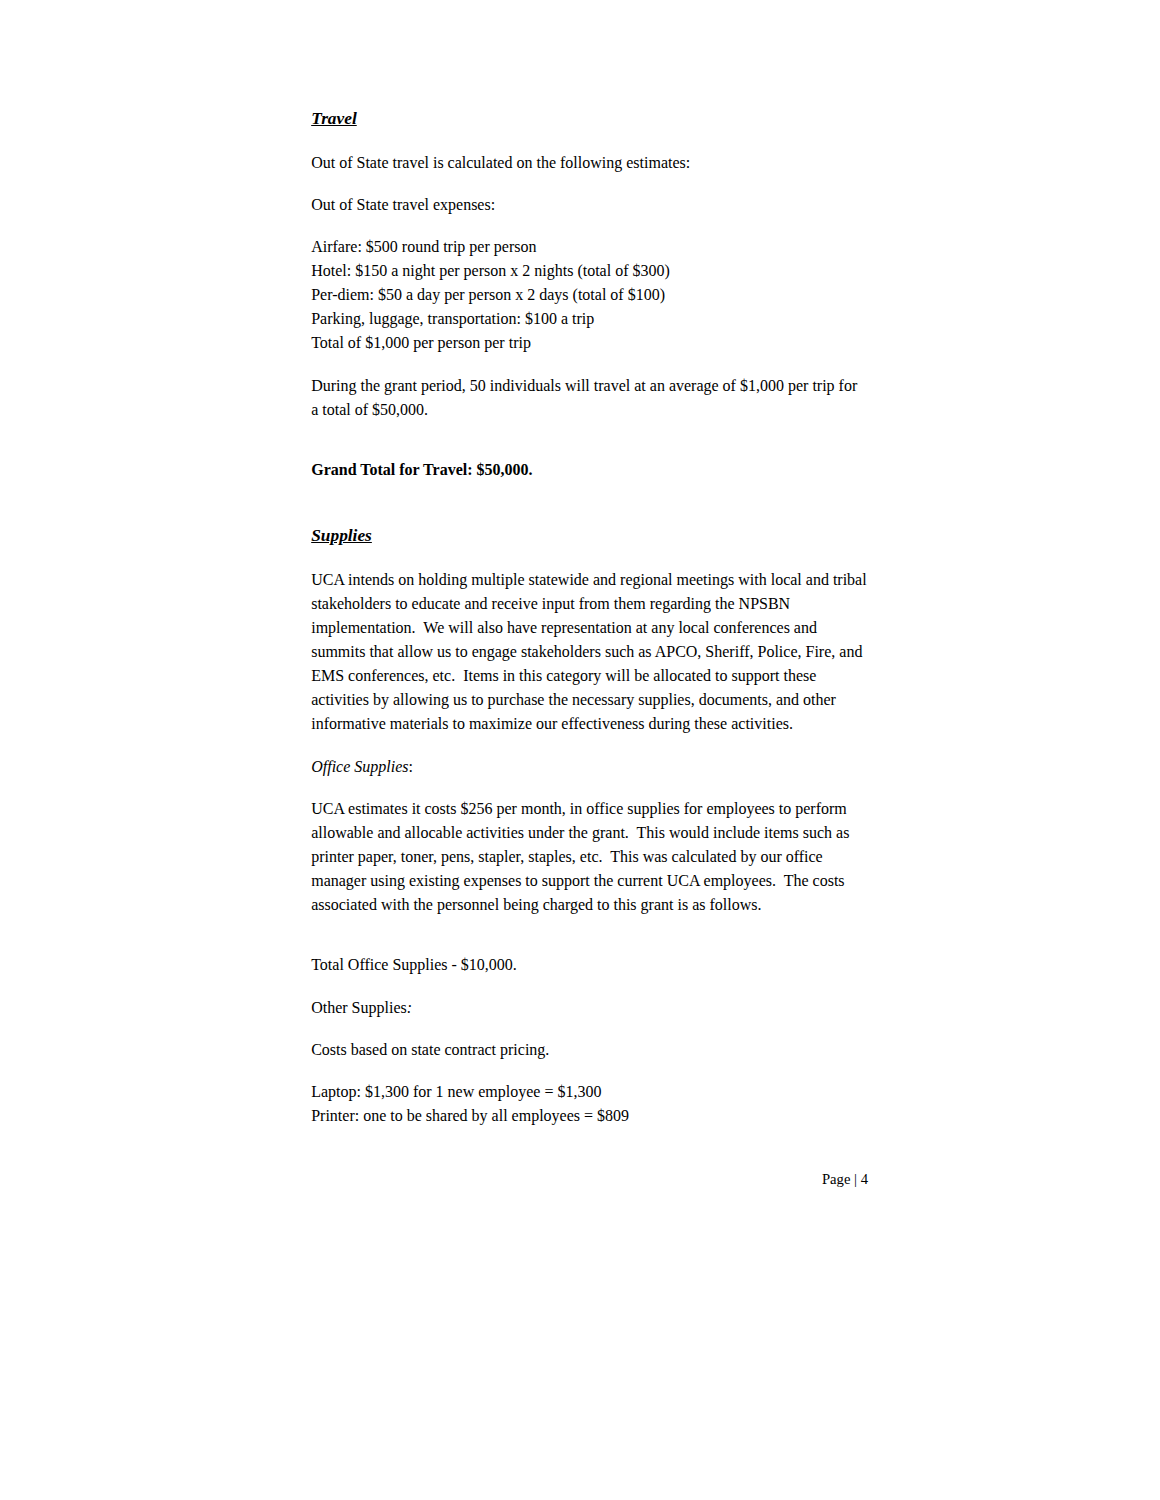Travel
Out of State travel is calculated on the following estimates:
Out of State travel expenses:
Airfare: $500 round trip per person
Hotel: $150 a night per person x 2 nights (total of $300)
Per-diem: $50 a day per person x 2 days (total of $100)
Parking, luggage, transportation: $100 a trip
Total of $1,000 per person per trip
During the grant period, 50 individuals will travel at an average of $1,000 per trip for a total of $50,000.
Grand Total for Travel: $50,000.
Supplies
UCA intends on holding multiple statewide and regional meetings with local and tribal stakeholders to educate and receive input from them regarding the NPSBN implementation. We will also have representation at any local conferences and summits that allow us to engage stakeholders such as APCO, Sheriff, Police, Fire, and EMS conferences, etc. Items in this category will be allocated to support these activities by allowing us to purchase the necessary supplies, documents, and other informative materials to maximize our effectiveness during these activities.
Office Supplies:
UCA estimates it costs $256 per month, in office supplies for employees to perform allowable and allocable activities under the grant. This would include items such as printer paper, toner, pens, stapler, staples, etc. This was calculated by our office manager using existing expenses to support the current UCA employees. The costs associated with the personnel being charged to this grant is as follows.
Total Office Supplies - $10,000.
Other Supplies:
Costs based on state contract pricing.
Laptop: $1,300 for 1 new employee = $1,300
Printer: one to be shared by all employees = $809
Page | 4